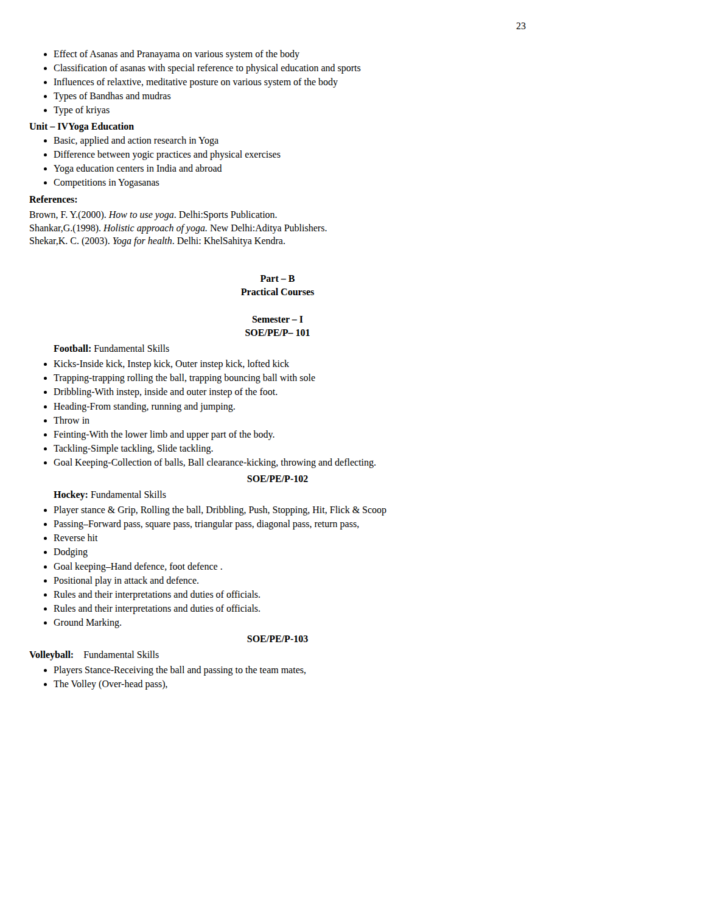23
Effect of Asanas and Pranayama on various system of the body
Classification of asanas with special reference to physical education and sports
Influences of relaxtive, meditative posture on various system of the body
Types of Bandhas and mudras
Type of kriyas
Unit – IVYoga Education
Basic, applied and action research in Yoga
Difference between yogic practices and physical exercises
Yoga education centers in India and abroad
Competitions in Yogasanas
References:
Brown, F. Y.(2000). How to use yoga. Delhi:Sports Publication.
Shankar,G.(1998). Holistic approach of yoga. New Delhi:Aditya Publishers.
Shekar,K. C. (2003). Yoga for health. Delhi: KhelSahitya Kendra.
Part – B
Practical Courses
Semester – I
SOE/PE/P– 101
Football: Fundamental Skills
Kicks-Inside kick, Instep kick, Outer instep kick, lofted kick
Trapping-trapping rolling the ball, trapping bouncing ball with sole
Dribbling-With instep, inside and outer instep of the foot.
Heading-From standing, running and jumping.
Throw in
Feinting-With the lower limb and upper part of the body.
Tackling-Simple tackling, Slide tackling.
Goal Keeping-Collection of balls, Ball clearance-kicking, throwing and deflecting.
SOE/PE/P-102
Hockey: Fundamental Skills
Player stance & Grip, Rolling the ball, Dribbling, Push, Stopping, Hit, Flick & Scoop
Passing–Forward pass, square pass, triangular pass, diagonal pass, return pass,
Reverse hit
Dodging
Goal keeping–Hand defence, foot defence .
Positional play in attack and defence.
Rules and their interpretations and duties of officials.
Rules and their interpretations and duties of officials.
Ground Marking.
SOE/PE/P-103
Volleyball: Fundamental Skills
Players Stance-Receiving the ball and passing to the team mates,
The Volley (Over-head pass),